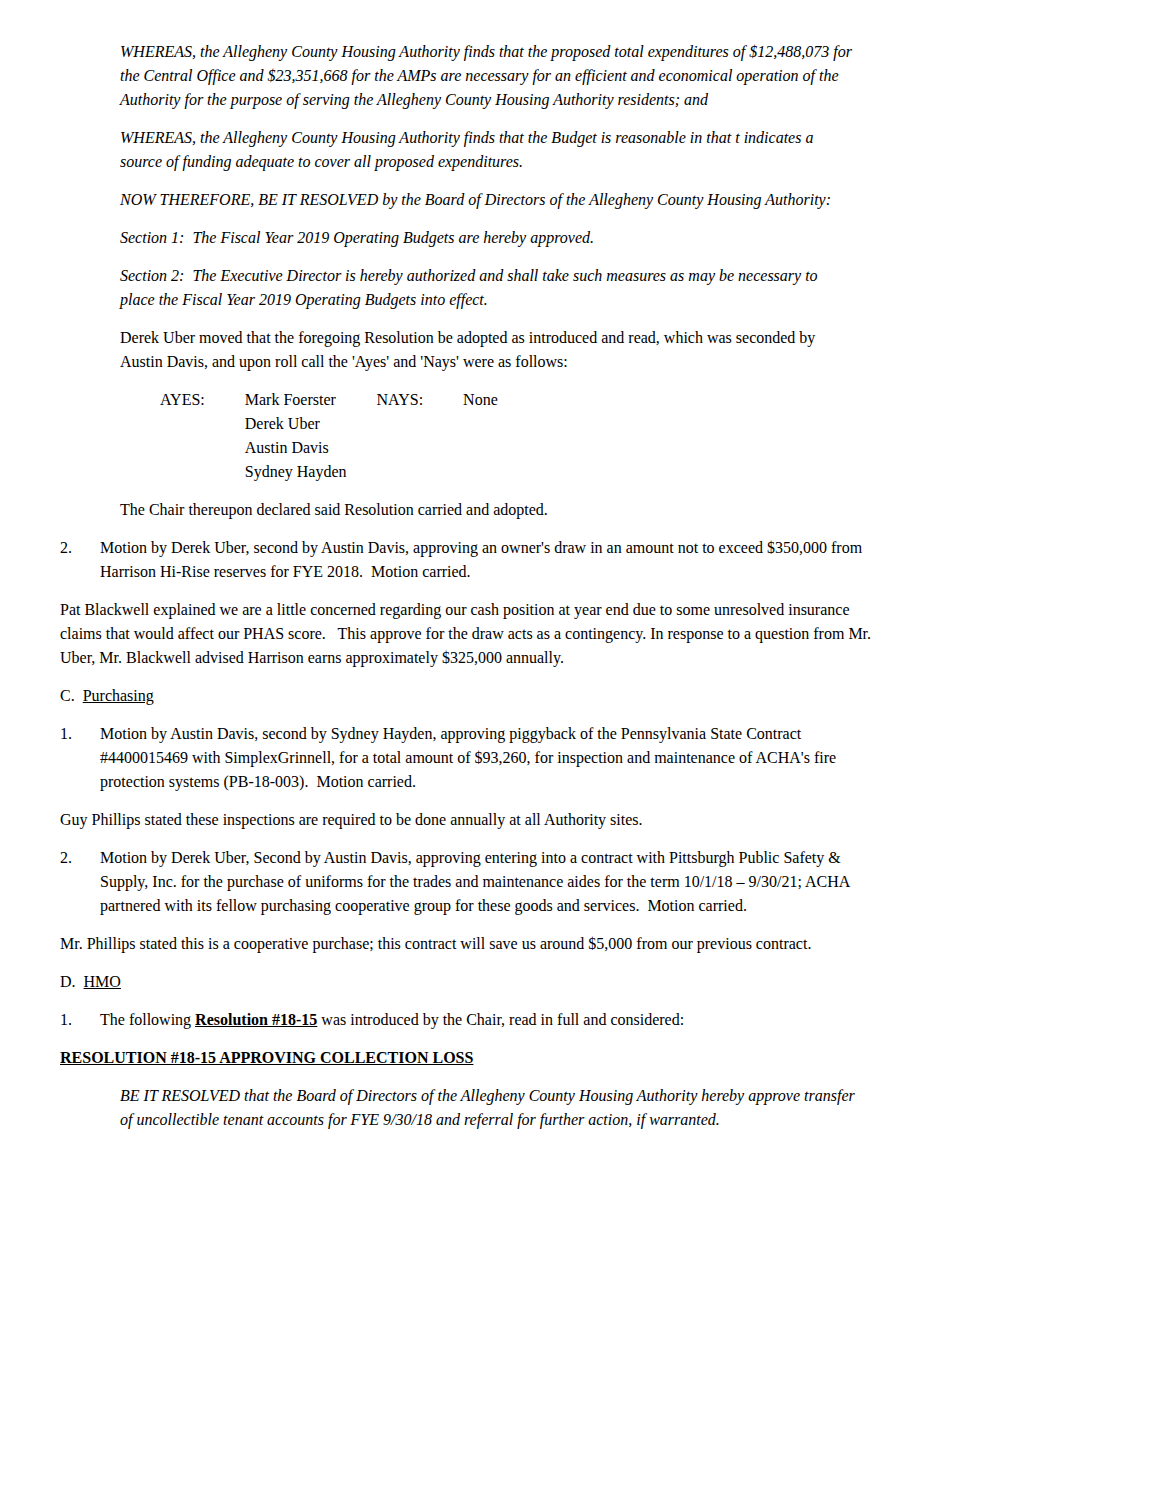WHEREAS, the Allegheny County Housing Authority finds that the proposed total expenditures of $12,488,073 for the Central Office and $23,351,668 for the AMPs are necessary for an efficient and economical operation of the Authority for the purpose of serving the Allegheny County Housing Authority residents; and
WHEREAS, the Allegheny County Housing Authority finds that the Budget is reasonable in that t indicates a source of funding adequate to cover all proposed expenditures.
NOW THEREFORE, BE IT RESOLVED by the Board of Directors of the Allegheny County Housing Authority:
Section 1: The Fiscal Year 2019 Operating Budgets are hereby approved.
Section 2: The Executive Director is hereby authorized and shall take such measures as may be necessary to place the Fiscal Year 2019 Operating Budgets into effect.
Derek Uber moved that the foregoing Resolution be adopted as introduced and read, which was seconded by Austin Davis, and upon roll call the 'Ayes' and 'Nays' were as follows:
| AYES: | Mark Foerster | NAYS: | None |
| | Derek Uber | | |
| | Austin Davis | | |
| | Sydney Hayden | | |
The Chair thereupon declared said Resolution carried and adopted.
2.
Motion by Derek Uber, second by Austin Davis, approving an owner's draw in an amount not to exceed $350,000 from Harrison Hi-Rise reserves for FYE 2018. Motion carried.
Pat Blackwell explained we are a little concerned regarding our cash position at year end due to some unresolved insurance claims that would affect our PHAS score. This approve for the draw acts as a contingency. In response to a question from Mr. Uber, Mr. Blackwell advised Harrison earns approximately $325,000 annually.
C. Purchasing
1.
Motion by Austin Davis, second by Sydney Hayden, approving piggyback of the Pennsylvania State Contract #4400015469 with SimplexGrinnell, for a total amount of $93,260, for inspection and maintenance of ACHA's fire protection systems (PB-18-003). Motion carried.
Guy Phillips stated these inspections are required to be done annually at all Authority sites.
2.
Motion by Derek Uber, Second by Austin Davis, approving entering into a contract with Pittsburgh Public Safety & Supply, Inc. for the purchase of uniforms for the trades and maintenance aides for the term 10/1/18 – 9/30/21; ACHA partnered with its fellow purchasing cooperative group for these goods and services. Motion carried.
Mr. Phillips stated this is a cooperative purchase; this contract will save us around $5,000 from our previous contract.
D. HMO
1.
The following Resolution #18-15 was introduced by the Chair, read in full and considered:
RESOLUTION #18-15 APPROVING COLLECTION LOSS
BE IT RESOLVED that the Board of Directors of the Allegheny County Housing Authority hereby approve transfer of uncollectible tenant accounts for FYE 9/30/18 and referral for further action, if warranted.